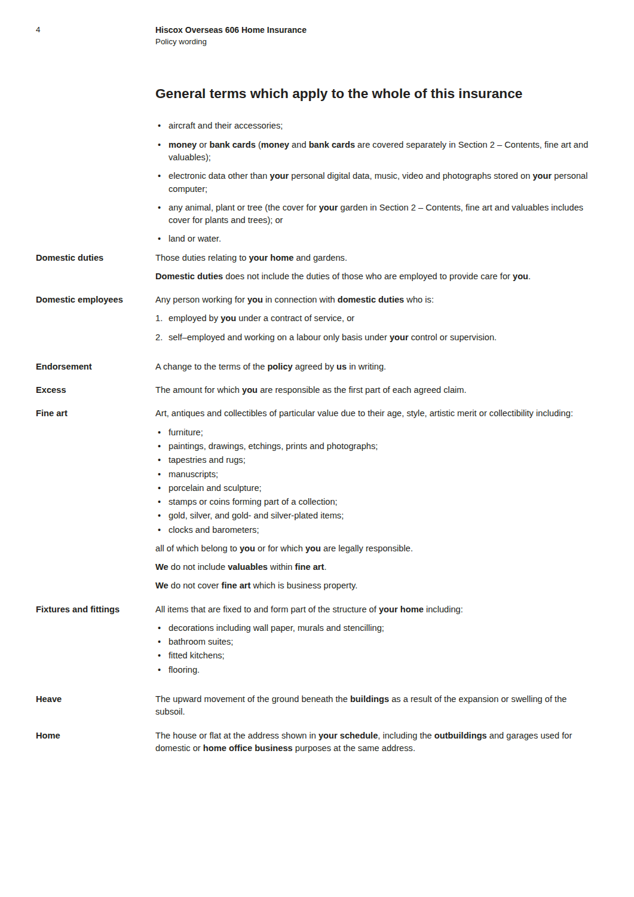4
Hiscox Overseas 606 Home Insurance
Policy wording
General terms which apply to the whole of this insurance
aircraft and their accessories;
money or bank cards (money and bank cards are covered separately in Section 2 – Contents, fine art and valuables);
electronic data other than your personal digital data, music, video and photographs stored on your personal computer;
any animal, plant or tree (the cover for your garden in Section 2 – Contents, fine art and valuables includes cover for plants and trees); or
land or water.
Domestic duties
Those duties relating to your home and gardens.
Domestic duties does not include the duties of those who are employed to provide care for you.
Domestic employees
Any person working for you in connection with domestic duties who is:
employed by you under a contract of service, or
self–employed and working on a labour only basis under your control or supervision.
Endorsement
A change to the terms of the policy agreed by us in writing.
Excess
The amount for which you are responsible as the first part of each agreed claim.
Fine art
Art, antiques and collectibles of particular value due to their age, style, artistic merit or collectibility including:
furniture;
paintings, drawings, etchings, prints and photographs;
tapestries and rugs;
manuscripts;
porcelain and sculpture;
stamps or coins forming part of a collection;
gold, silver, and gold- and silver-plated items;
clocks and barometers;
all of which belong to you or for which you are legally responsible.
We do not include valuables within fine art.
We do not cover fine art which is business property.
Fixtures and fittings
All items that are fixed to and form part of the structure of your home including:
decorations including wall paper, murals and stencilling;
bathroom suites;
fitted kitchens;
flooring.
Heave
The upward movement of the ground beneath the buildings as a result of the expansion or swelling of the subsoil.
Home
The house or flat at the address shown in your schedule, including the outbuildings and garages used for domestic or home office business purposes at the same address.